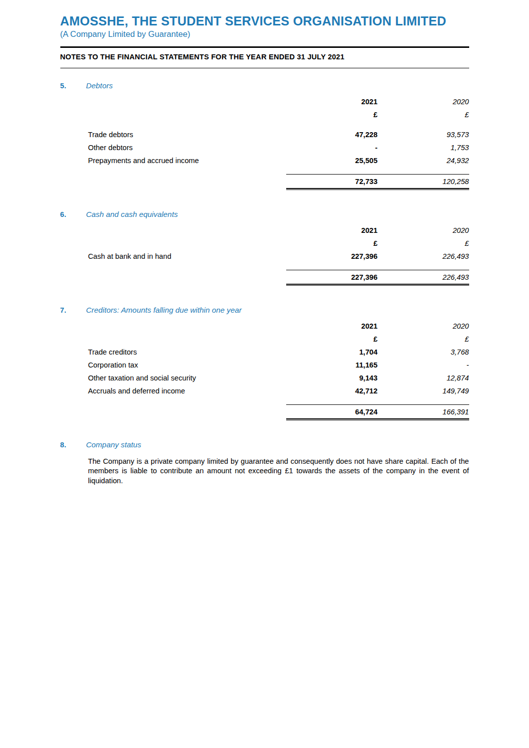AMOSSHE, THE STUDENT SERVICES ORGANISATION LIMITED
(A Company Limited by Guarantee)
NOTES TO THE FINANCIAL STATEMENTS FOR THE YEAR ENDED 31 JULY 2021
5. Debtors
| | 2021 | 2020 |
| | £ | £ |
| Trade debtors | 47,228 | 93,573 |
| Other debtors | - | 1,753 |
| Prepayments and accrued income | 25,505 | 24,932 |
| | 72,733 | 120,258 |
6. Cash and cash equivalents
| | 2021 | 2020 |
| | £ | £ |
| Cash at bank and in hand | 227,396 | 226,493 |
| | 227,396 | 226,493 |
7. Creditors: Amounts falling due within one year
| | 2021 | 2020 |
| | £ | £ |
| Trade creditors | 1,704 | 3,768 |
| Corporation tax | 11,165 | - |
| Other taxation and social security | 9,143 | 12,874 |
| Accruals and deferred income | 42,712 | 149,749 |
| | 64,724 | 166,391 |
8. Company status
The Company is a private company limited by guarantee and consequently does not have share capital. Each of the members is liable to contribute an amount not exceeding £1 towards the assets of the company in the event of liquidation.